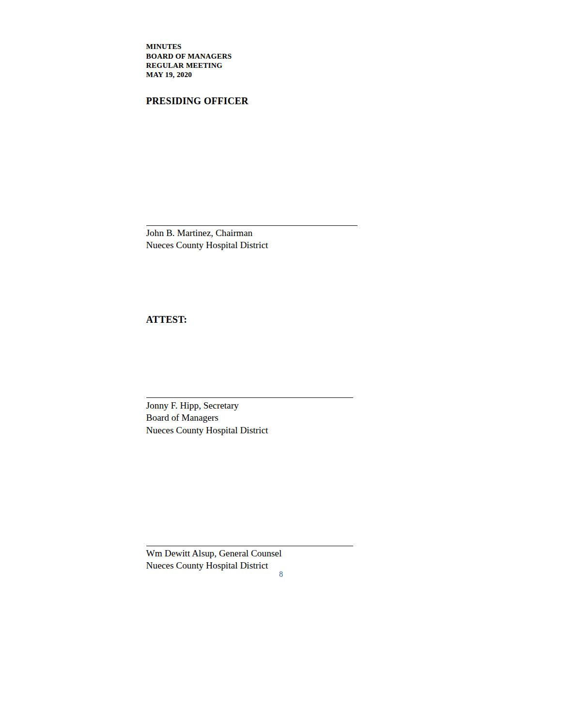MINUTES
BOARD OF MANAGERS
REGULAR MEETING
MAY 19, 2020
PRESIDING OFFICER
John B. Martinez, Chairman
Nueces County Hospital District
ATTEST:
Jonny F. Hipp, Secretary
Board of Managers
Nueces County Hospital District
Wm Dewitt Alsup, General Counsel
Nueces County Hospital District
8